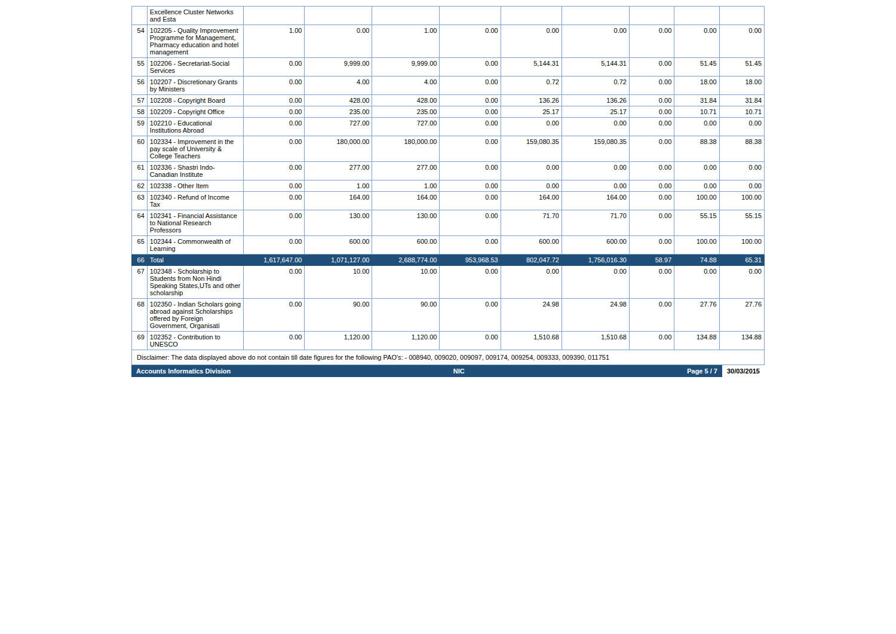| | Excellence Cluster Networks and Esta | | | | | | | | | |
| 54 | 102205 - Quality Improvement Programme for Management, Pharmacy education and hotel management | 1.00 | 0.00 | 1.00 | 0.00 | 0.00 | 0.00 | 0.00 | 0.00 | 0.00 |
| 55 | 102206 - Secretariat-Social Services | 0.00 | 9,999.00 | 9,999.00 | 0.00 | 5,144.31 | 5,144.31 | 0.00 | 51.45 | 51.45 |
| 56 | 102207 - Discretionary Grants by Ministers | 0.00 | 4.00 | 4.00 | 0.00 | 0.72 | 0.72 | 0.00 | 18.00 | 18.00 |
| 57 | 102208 - Copyright Board | 0.00 | 428.00 | 428.00 | 0.00 | 136.26 | 136.26 | 0.00 | 31.84 | 31.84 |
| 58 | 102209 - Copyright Office | 0.00 | 235.00 | 235.00 | 0.00 | 25.17 | 25.17 | 0.00 | 10.71 | 10.71 |
| 59 | 102210 - Educational Institutions Abroad | 0.00 | 727.00 | 727.00 | 0.00 | 0.00 | 0.00 | 0.00 | 0.00 | 0.00 |
| 60 | 102334 - Improvement in the pay scale of University & College Teachers | 0.00 | 180,000.00 | 180,000.00 | 0.00 | 159,080.35 | 159,080.35 | 0.00 | 88.38 | 88.38 |
| 61 | 102336 - Shastri Indo-Canadian Institute | 0.00 | 277.00 | 277.00 | 0.00 | 0.00 | 0.00 | 0.00 | 0.00 | 0.00 |
| 62 | 102338 - Other Item | 0.00 | 1.00 | 1.00 | 0.00 | 0.00 | 0.00 | 0.00 | 0.00 | 0.00 |
| 63 | 102340 - Refund of Income Tax | 0.00 | 164.00 | 164.00 | 0.00 | 164.00 | 164.00 | 0.00 | 100.00 | 100.00 |
| 64 | 102341 - Financial Assistance to National Research Professors | 0.00 | 130.00 | 130.00 | 0.00 | 71.70 | 71.70 | 0.00 | 55.15 | 55.15 |
| 65 | 102344 - Commonwealth of Learning | 0.00 | 600.00 | 600.00 | 0.00 | 600.00 | 600.00 | 0.00 | 100.00 | 100.00 |
| 66 | Total | 1,617,647.00 | 1,071,127.00 | 2,688,774.00 | 953,968.53 | 802,047.72 | 1,756,016.30 | 58.97 | 74.88 | 65.31 |
| 67 | 102348 - Scholarship to Students from Non Hindi Speaking States,UTs and other scholarship | 0.00 | 10.00 | 10.00 | 0.00 | 0.00 | 0.00 | 0.00 | 0.00 | 0.00 |
| 68 | 102350 - Indian Scholars going abroad against Scholarships offered by Foreign Government, Organisati | 0.00 | 90.00 | 90.00 | 0.00 | 24.98 | 24.98 | 0.00 | 27.76 | 27.76 |
| 69 | 102352 - Contribution to UNESCO | 0.00 | 1,120.00 | 1,120.00 | 0.00 | 1,510.68 | 1,510.68 | 0.00 | 134.88 | 134.88 |
Disclaimer: The data displayed above do not contain till date figures for the following PAO's: - 008940, 009020, 009097, 009174, 009254, 009333, 009390, 011751
Accounts Informatics Division NIC Page 5 / 7
30/03/2015